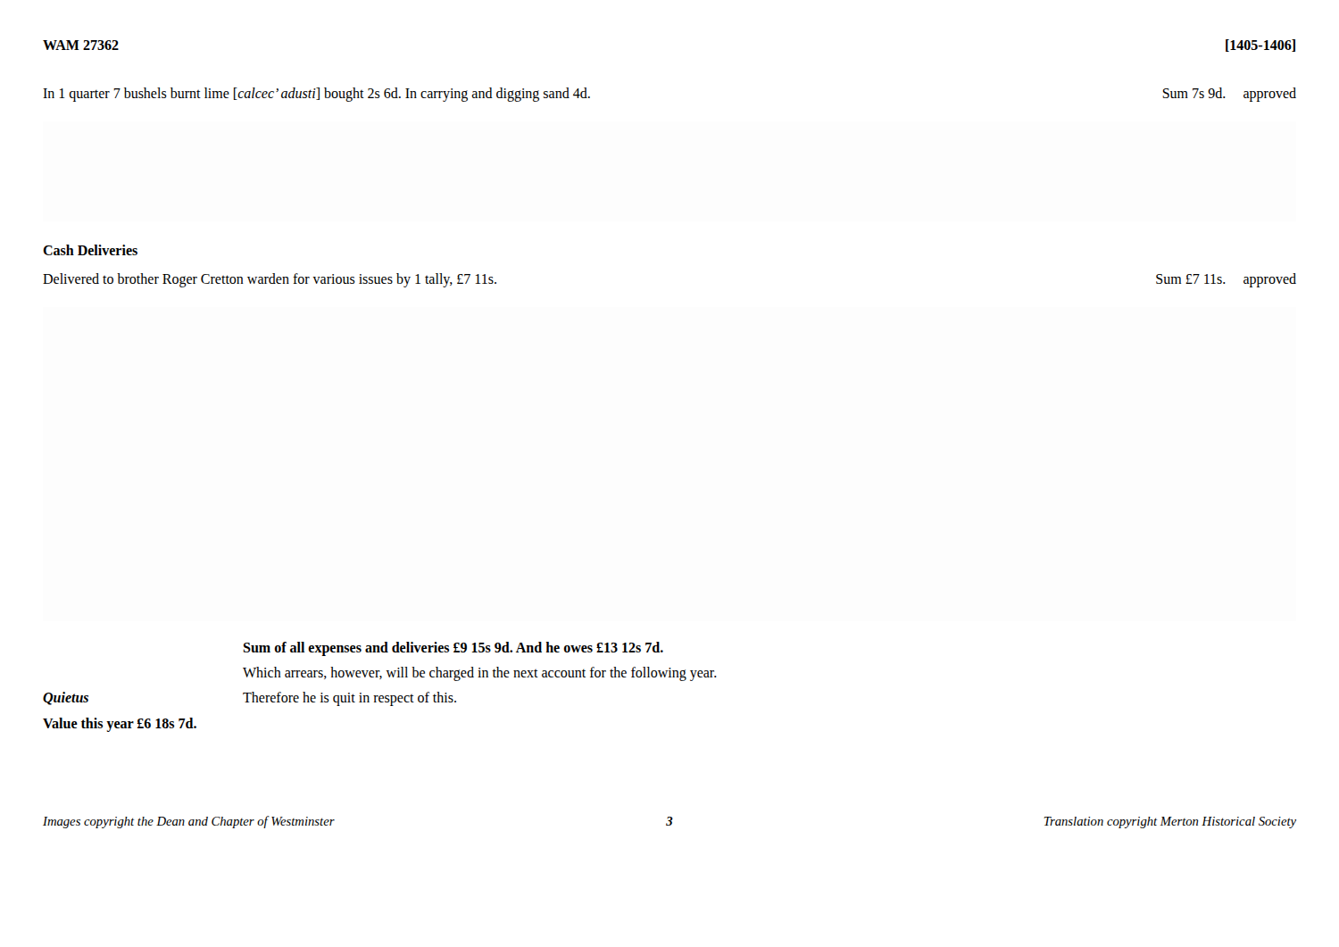WAM 27362 [1405-1406]
In 1 quarter 7 bushels burnt lime [calcec’ adusti] bought 2s 6d. In carrying and digging sand 4d. Sum 7s 9d.approved
Manuscript image: line of medieval Latin account text with marginal sums.
Cash Deliveries
Delivered to brother Roger Cretton warden for various issues by 1 tally, £7 11s. Sum £7 11s.approved
Manuscript image: several lines of medieval Latin account text, damaged and faded at the foot of the membrane.
Sum of all expenses and deliveries £9 15s 9d. And he owes £13 12s 7d.
Which arrears, however, will be charged in the next account for the following year.
Quietus Therefore he is quit in respect of this.
Value this year £6 18s 7d.
Images copyright the Dean and Chapter of Westminster 3 Translation copyright Merton Historical Society